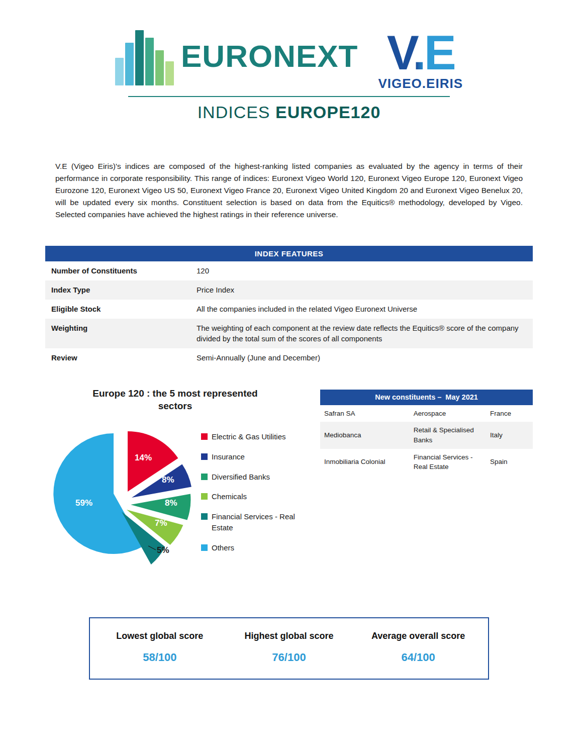EURONEXT
V.E
VIGEO.EIRIS
INDICES EUROPE120
V.E (Vigeo Eiris)’s indices are composed of the highest-ranking listed companies as evaluated by the agency in terms of their performance in corporate responsibility. This range of indices: Euronext Vigeo World 120, Euronext Vigeo Europe 120, Euronext Vigeo Eurozone 120, Euronext Vigeo US 50, Euronext Vigeo France 20, Euronext Vigeo United Kingdom 20 and Euronext Vigeo Benelux 20, will be updated every six months. Constituent selection is based on data from the Equitics® methodology, developed by Vigeo. Selected companies have achieved the highest ratings in their reference universe.
INDEX FEATURES
| Number of Constituents | 120 |
| Index Type | Price Index |
| Eligible Stock | All the companies included in the related Vigeo Euronext Universe |
| Weighting | The weighting of each component at the review date reflects the Equitics® score of the company divided by the total sum of the scores of all components |
| Review | Semi-Annually (June and December) |
Europe 120 : the 5 most represented
sectors
14% 8% 8% 7% 59% 5%
Electric & Gas Utilities
Insurance
Diversified Banks
Chemicals
Financial Services - Real
Estate
Others
New constituents – May 2021
| Safran SA | Aerospace | France |
| Mediobanca | Retail & Specialised Banks | Italy |
| Inmobiliaria Colonial | Financial Services - Real Estate | Spain |
Lowest global score
58/100
Highest global score
76/100
Average overall score
64/100